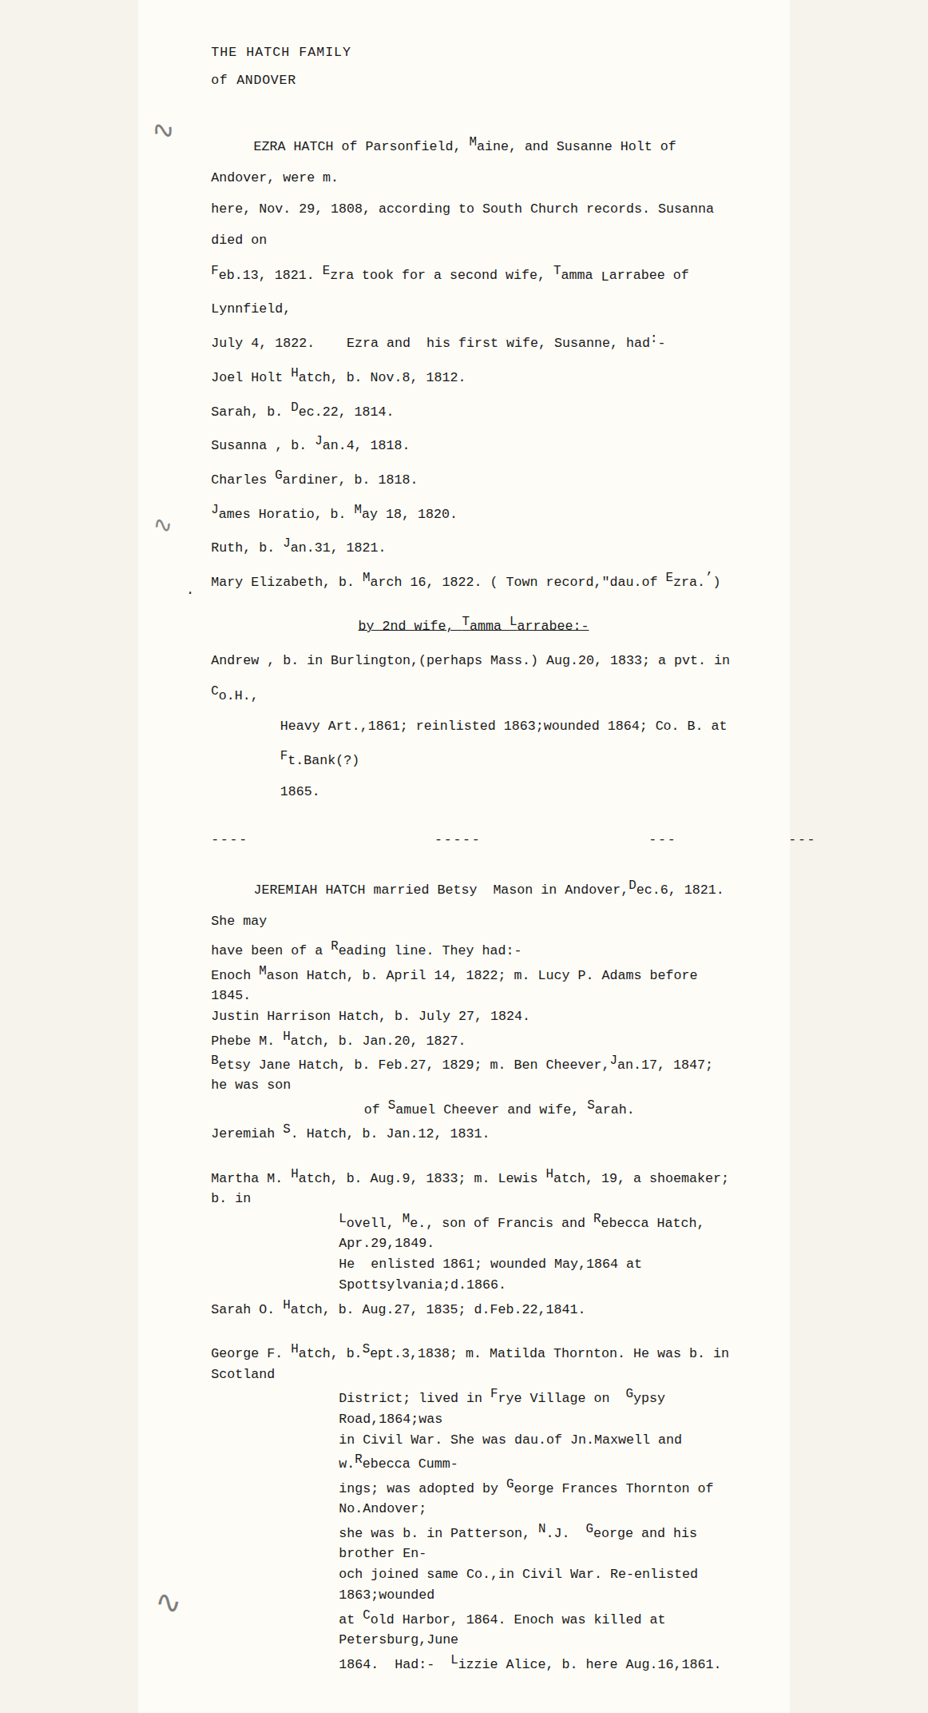∿
∿
∿
·
THE HATCH FAMILY
of ANDOVER
EZRA HATCH of Parsonfield, Maine, and Susanne Holt of Andover, were m.
here, Nov. 29, 1808, according to South Church records. Susanna died on
Feb.13, 1821. Ezra took for a second wife, Tamma Larrabee of Lynnfield,
July 4, 1822. Ezra and his first wife, Susanne, had:-
Joel Holt Hatch, b. Nov.8, 1812.
Sarah, b. Dec.22, 1814.
Susanna , b. Jan.4, 1818.
Charles Gardiner, b. 1818.
James Horatio, b. May 18, 1820.
Ruth, b. Jan.31, 1821.
Mary Elizabeth, b. March 16, 1822. ( Town record,"dau.of Ezra.’)
by 2nd wife, Tamma Larrabee:-
Andrew , b. in Burlington,(perhaps Mass.) Aug.20, 1833; a pvt. in Co.H.,
Heavy Art.,1861; reinlisted 1863;wounded 1864; Co. B. at Ft.Bank(?)
1865.
---- ----- --- ---
JEREMIAH HATCH married Betsy Mason in Andover,Dec.6, 1821. She may
have been of a Reading line. They had:-
Enoch Mason Hatch, b. April 14, 1822; m. Lucy P. Adams before 1845.
Justin Harrison Hatch, b. July 27, 1824.
Phebe M. Hatch, b. Jan.20, 1827.
Betsy Jane Hatch, b. Feb.27, 1829; m. Ben Cheever,Jan.17, 1847; he was son
of Samuel Cheever and wife, Sarah.
Jeremiah S. Hatch, b. Jan.12, 1831.
Martha M. Hatch, b. Aug.9, 1833; m. Lewis Hatch, 19, a shoemaker; b. in
Lovell, Me., son of Francis and Rebecca Hatch, Apr.29,1849.
He enlisted 1861; wounded May,1864 at Spottsylvania;d.1866.
Sarah O. Hatch, b. Aug.27, 1835; d.Feb.22,1841.
George F. Hatch, b.Sept.3,1838; m. Matilda Thornton. He was b. in Scotland
District; lived in Frye Village on Gypsy Road,1864;was
in Civil War. She was dau.of Jn.Maxwell and w.Rebecca Cumm-
ings; was adopted by George Frances Thornton of No.Andover;
she was b. in Patterson, N.J. George and his brother En-
och joined same Co.,in Civil War. Re-enlisted 1863;wounded
at Cold Harbor, 1864. Enoch was killed at Petersburg,June
1864. Had:- Lizzie Alice, b. here Aug.16,1861.